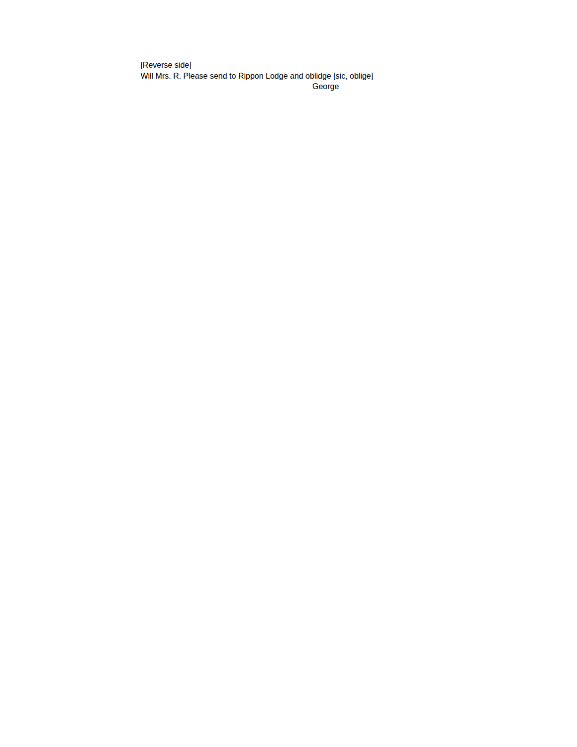[Reverse side]
Will Mrs. R. Please send to Rippon Lodge and oblidge [sic, oblige]
George